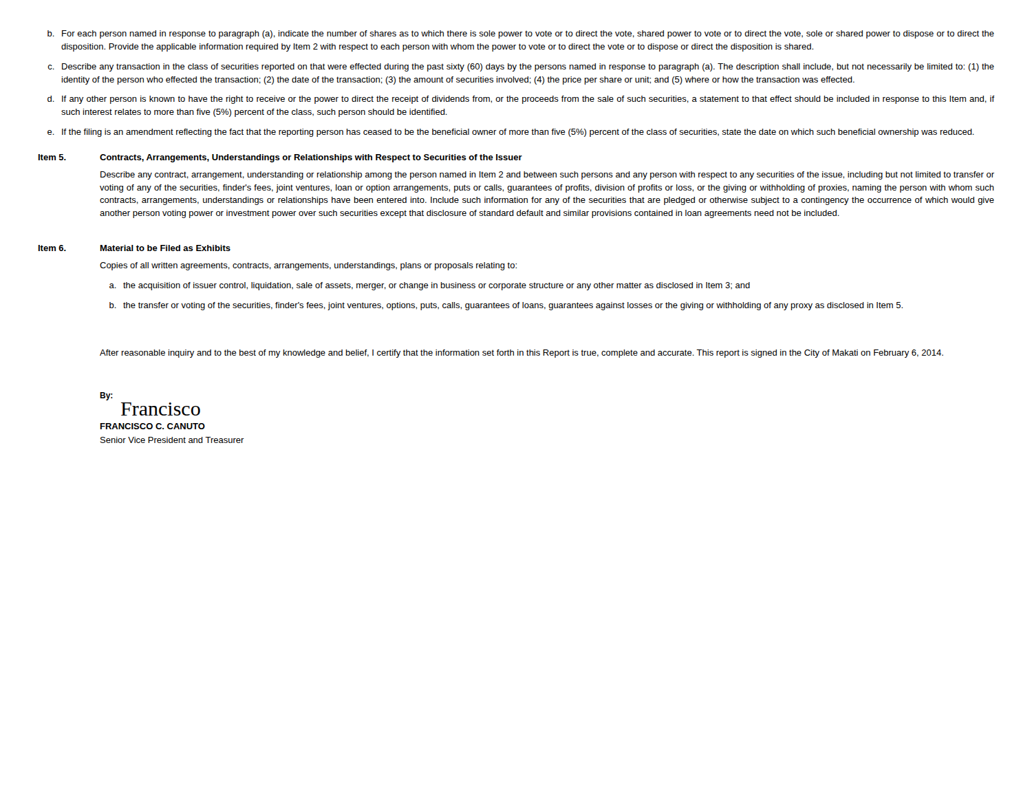For each person named in response to paragraph (a), indicate the number of shares as to which there is sole power to vote or to direct the vote, shared power to vote or to direct the vote, sole or shared power to dispose or to direct the disposition. Provide the applicable information required by Item 2 with respect to each person with whom the power to vote or to direct the vote or to dispose or direct the disposition is shared.
Describe any transaction in the class of securities reported on that were effected during the past sixty (60) days by the persons named in response to paragraph (a). The description shall include, but not necessarily be limited to: (1) the identity of the person who effected the transaction; (2) the date of the transaction; (3) the amount of securities involved; (4) the price per share or unit; and (5) where or how the transaction was effected.
If any other person is known to have the right to receive or the power to direct the receipt of dividends from, or the proceeds from the sale of such securities, a statement to that effect should be included in response to this Item and, if such interest relates to more than five (5%) percent of the class, such person should be identified.
If the filing is an amendment reflecting the fact that the reporting person has ceased to be the beneficial owner of more than five (5%) percent of the class of securities, state the date on which such beneficial ownership was reduced.
Item 5.
Contracts, Arrangements, Understandings or Relationships with Respect to Securities of the Issuer
Describe any contract, arrangement, understanding or relationship among the person named in Item 2 and between such persons and any person with respect to any securities of the issue, including but not limited to transfer or voting of any of the securities, finder's fees, joint ventures, loan or option arrangements, puts or calls, guarantees of profits, division of profits or loss, or the giving or withholding of proxies, naming the person with whom such contracts, arrangements, understandings or relationships have been entered into. Include such information for any of the securities that are pledged or otherwise subject to a contingency the occurrence of which would give another person voting power or investment power over such securities except that disclosure of standard default and similar provisions contained in loan agreements need not be included.
Item 6.
Material to be Filed as Exhibits
Copies of all written agreements, contracts, arrangements, understandings, plans or proposals relating to:
the acquisition of issuer control, liquidation, sale of assets, merger, or change in business or corporate structure or any other matter as disclosed in Item 3; and
the transfer or voting of the securities, finder's fees, joint ventures, options, puts, calls, guarantees of loans, guarantees against losses or the giving or withholding of any proxy as disclosed in Item 5.
After reasonable inquiry and to the best of my knowledge and belief, I certify that the information set forth in this Report is true, complete and accurate. This report is signed in the City of Makati on February 6, 2014.
By:
Francisco
FRANCISCO C. CANUTO
Senior Vice President and Treasurer